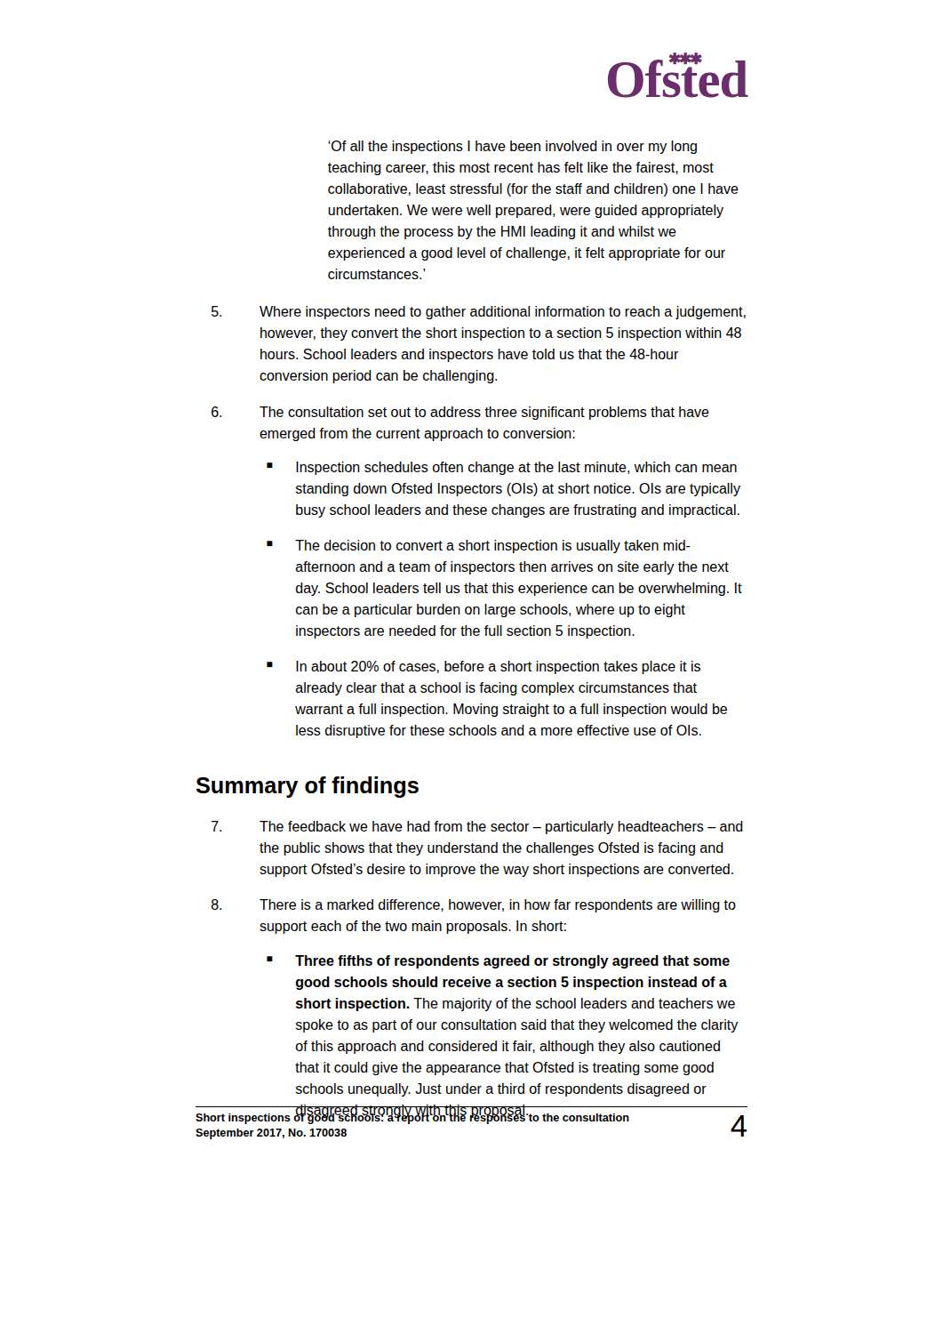✱✱✱Ofsted
‘Of all the inspections I have been involved in over my long teaching career, this most recent has felt like the fairest, most collaborative, least stressful (for the staff and children) one I have undertaken. We were well prepared, were guided appropriately through the process by the HMI leading it and whilst we experienced a good level of challenge, it felt appropriate for our circumstances.’
5. Where inspectors need to gather additional information to reach a judgement, however, they convert the short inspection to a section 5 inspection within 48 hours. School leaders and inspectors have told us that the 48-hour conversion period can be challenging.
6. The consultation set out to address three significant problems that have emerged from the current approach to conversion:
Inspection schedules often change at the last minute, which can mean standing down Ofsted Inspectors (OIs) at short notice. OIs are typically busy school leaders and these changes are frustrating and impractical.
The decision to convert a short inspection is usually taken mid-afternoon and a team of inspectors then arrives on site early the next day. School leaders tell us that this experience can be overwhelming. It can be a particular burden on large schools, where up to eight inspectors are needed for the full section 5 inspection.
In about 20% of cases, before a short inspection takes place it is already clear that a school is facing complex circumstances that warrant a full inspection. Moving straight to a full inspection would be less disruptive for these schools and a more effective use of OIs.
Summary of findings
7. The feedback we have had from the sector – particularly headteachers – and the public shows that they understand the challenges Ofsted is facing and support Ofsted’s desire to improve the way short inspections are converted.
8. There is a marked difference, however, in how far respondents are willing to support each of the two main proposals. In short:
Three fifths of respondents agreed or strongly agreed that some good schools should receive a section 5 inspection instead of a short inspection. The majority of the school leaders and teachers we spoke to as part of our consultation said that they welcomed the clarity of this approach and considered it fair, although they also cautioned that it could give the appearance that Ofsted is treating some good schools unequally. Just under a third of respondents disagreed or disagreed strongly with this proposal.
Short inspections of good schools: a report on the responses to the consultation
September 2017, No. 170038
4